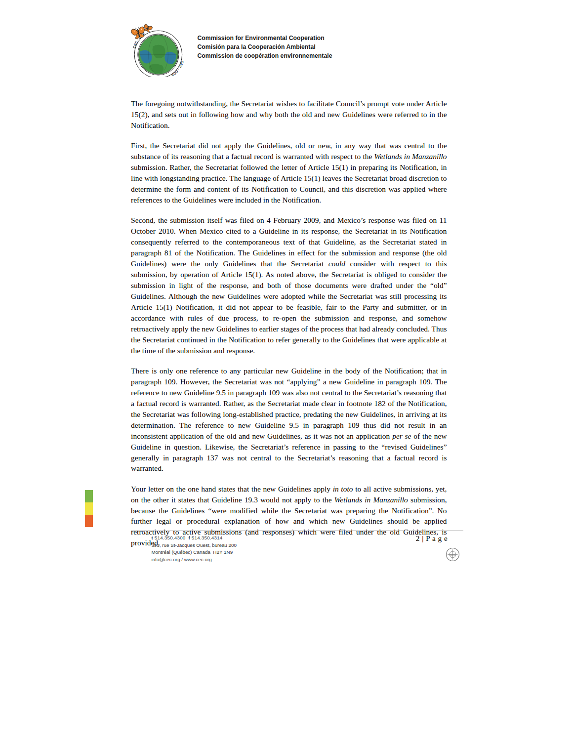CEC · CCE CEC · CCA
Commission for Environmental Cooperation
Comisión para la Cooperación Ambiental
Commission de coopération environnementale
The foregoing notwithstanding, the Secretariat wishes to facilitate Council’s prompt vote under Article 15(2), and sets out in following how and why both the old and new Guidelines were referred to in the Notification.
First, the Secretariat did not apply the Guidelines, old or new, in any way that was central to the substance of its reasoning that a factual record is warranted with respect to the Wetlands in Manzanillo submission. Rather, the Secretariat followed the letter of Article 15(1) in preparing its Notification, in line with longstanding practice. The language of Article 15(1) leaves the Secretariat broad discretion to determine the form and content of its Notification to Council, and this discretion was applied where references to the Guidelines were included in the Notification.
Second, the submission itself was filed on 4 February 2009, and Mexico’s response was filed on 11 October 2010. When Mexico cited to a Guideline in its response, the Secretariat in its Notification consequently referred to the contemporaneous text of that Guideline, as the Secretariat stated in paragraph 81 of the Notification. The Guidelines in effect for the submission and response (the old Guidelines) were the only Guidelines that the Secretariat could consider with respect to this submission, by operation of Article 15(1). As noted above, the Secretariat is obliged to consider the submission in light of the response, and both of those documents were drafted under the “old” Guidelines. Although the new Guidelines were adopted while the Secretariat was still processing its Article 15(1) Notification, it did not appear to be feasible, fair to the Party and submitter, or in accordance with rules of due process, to re-open the submission and response, and somehow retroactively apply the new Guidelines to earlier stages of the process that had already concluded. Thus the Secretariat continued in the Notification to refer generally to the Guidelines that were applicable at the time of the submission and response.
There is only one reference to any particular new Guideline in the body of the Notification; that in paragraph 109. However, the Secretariat was not “applying” a new Guideline in paragraph 109. The reference to new Guideline 9.5 in paragraph 109 was also not central to the Secretariat’s reasoning that a factual record is warranted. Rather, as the Secretariat made clear in footnote 182 of the Notification, the Secretariat was following long-established practice, predating the new Guidelines, in arriving at its determination. The reference to new Guideline 9.5 in paragraph 109 thus did not result in an inconsistent application of the old and new Guidelines, as it was not an application per se of the new Guideline in question. Likewise, the Secretariat’s reference in passing to the “revised Guidelines” generally in paragraph 137 was not central to the Secretariat’s reasoning that a factual record is warranted.
Your letter on the one hand states that the new Guidelines apply in toto to all active submissions, yet, on the other it states that Guideline 19.3 would not apply to the Wetlands in Manzanillo submission, because the Guidelines “were modified while the Secretariat was preparing the Notification”. No further legal or procedural explanation of how and which new Guidelines should be applied retroactively to active submissions (and responses) which were filed under the old Guidelines, is provided.
2 | P a g e
t 514.350.4300 f 514.350.4314
393, rue St-Jacques Ouest, bureau 200
Montréal (Québec) Canada H2Y 1N9
info@cec.org / www.cec.org
100%